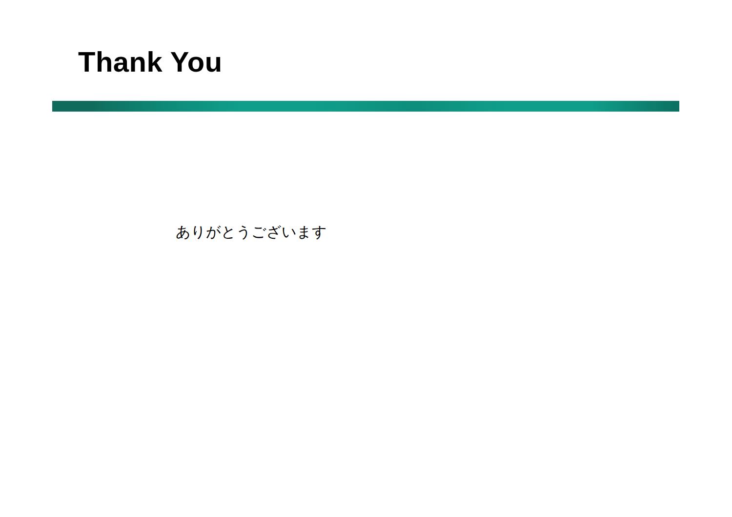Thank You
ありがとうございます